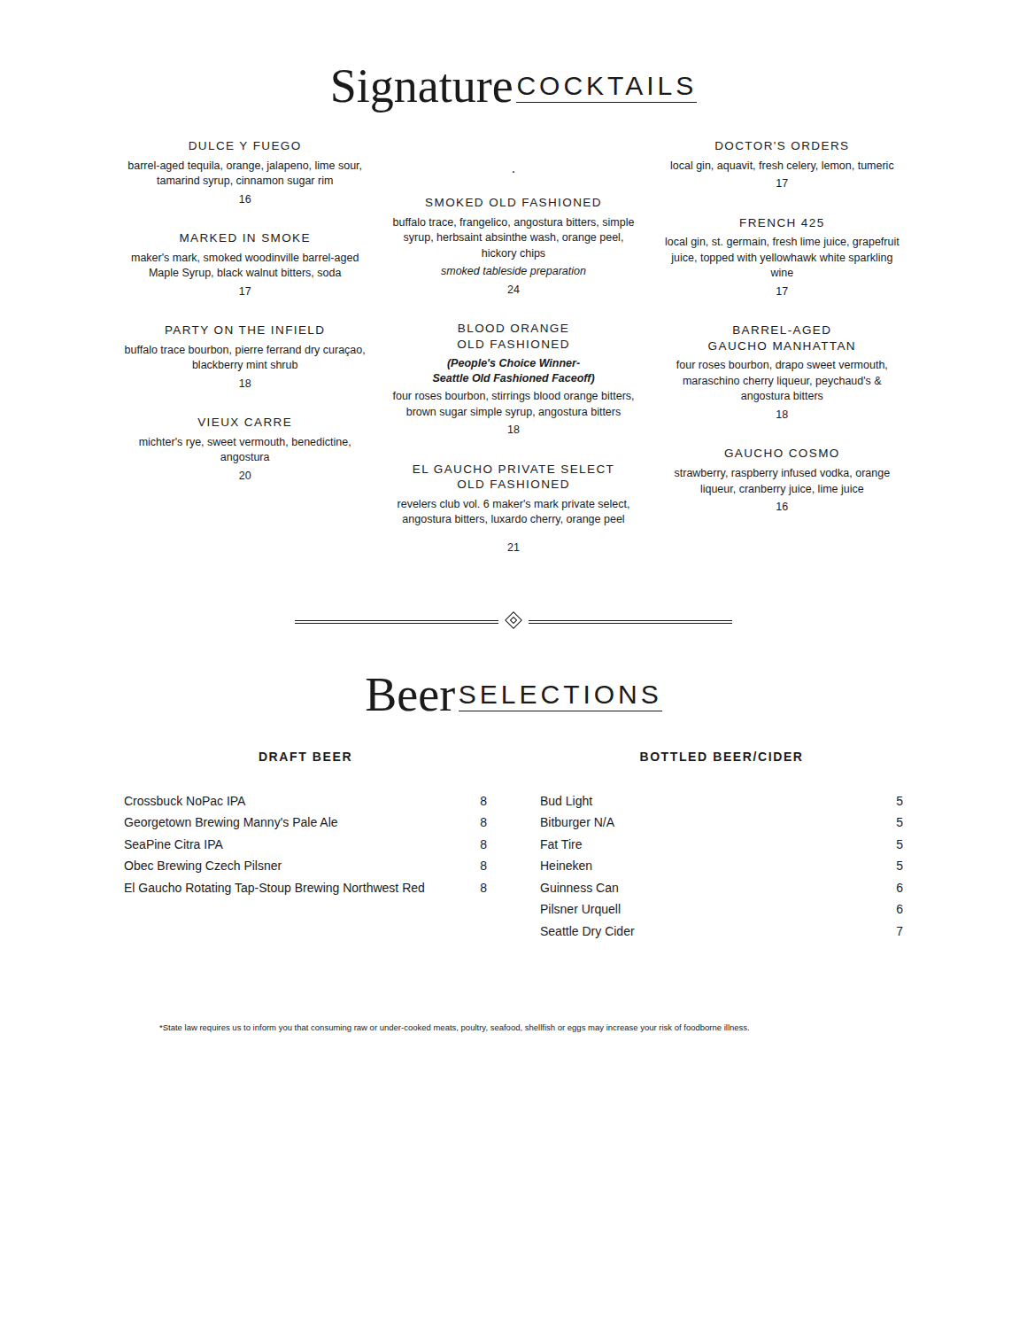Signature COCKTAILS
Dulce y Fuego
barrel-aged tequila, orange, jalapeno, lime sour, tamarind syrup, cinnamon sugar rim
16
Marked in Smoke
maker's mark, smoked woodinville barrel-aged Maple Syrup, black walnut bitters, soda
17
Party on the Infield
buffalo trace bourbon, pierre ferrand dry curaçao, blackberry mint shrub
18
Vieux Carre
michter's rye, sweet vermouth, benedictine, angostura
20
·
Smoked Old Fashioned
buffalo trace, frangelico, angostura bitters, simple syrup, herbsaint absinthe wash, orange peel, hickory chips
smoked tableside preparation
24
Blood Orange
Old Fashioned
(People's Choice Winner-
Seattle Old Fashioned Faceoff)
four roses bourbon, stirrings blood orange bitters, brown sugar simple syrup, angostura bitters
18
El Gaucho Private Select
Old Fashioned
revelers club vol. 6 maker's mark private select, angostura bitters, luxardo cherry, orange peel
21
Doctor's Orders
local gin, aquavit, fresh celery, lemon, tumeric
17
French 425
local gin, st. germain, fresh lime juice, grapefruit juice, topped with yellowhawk white sparkling wine
17
Barrel-Aged
Gaucho Manhattan
four roses bourbon, drapo sweet vermouth, maraschino cherry liqueur, peychaud's & angostura bitters
18
Gaucho Cosmo
strawberry, raspberry infused vodka, orange liqueur, cranberry juice, lime juice
16
Beer SELECTIONS
DRAFT BEER
Crossbuck NoPac IPA 8
Georgetown Brewing Manny's Pale Ale 8
SeaPine Citra IPA 8
Obec Brewing Czech Pilsner 8
El Gaucho Rotating Tap-Stoup Brewing Northwest Red 8
BOTTLED BEER/CIDER
Bud Light 5
Bitburger N/A 5
Fat Tire 5
Heineken 5
Guinness Can 6
Pilsner Urquell 6
Seattle Dry Cider 7
*State law requires us to inform you that consuming raw or under-cooked meats, poultry, seafood, shellfish or eggs may increase your risk of foodborne illness.